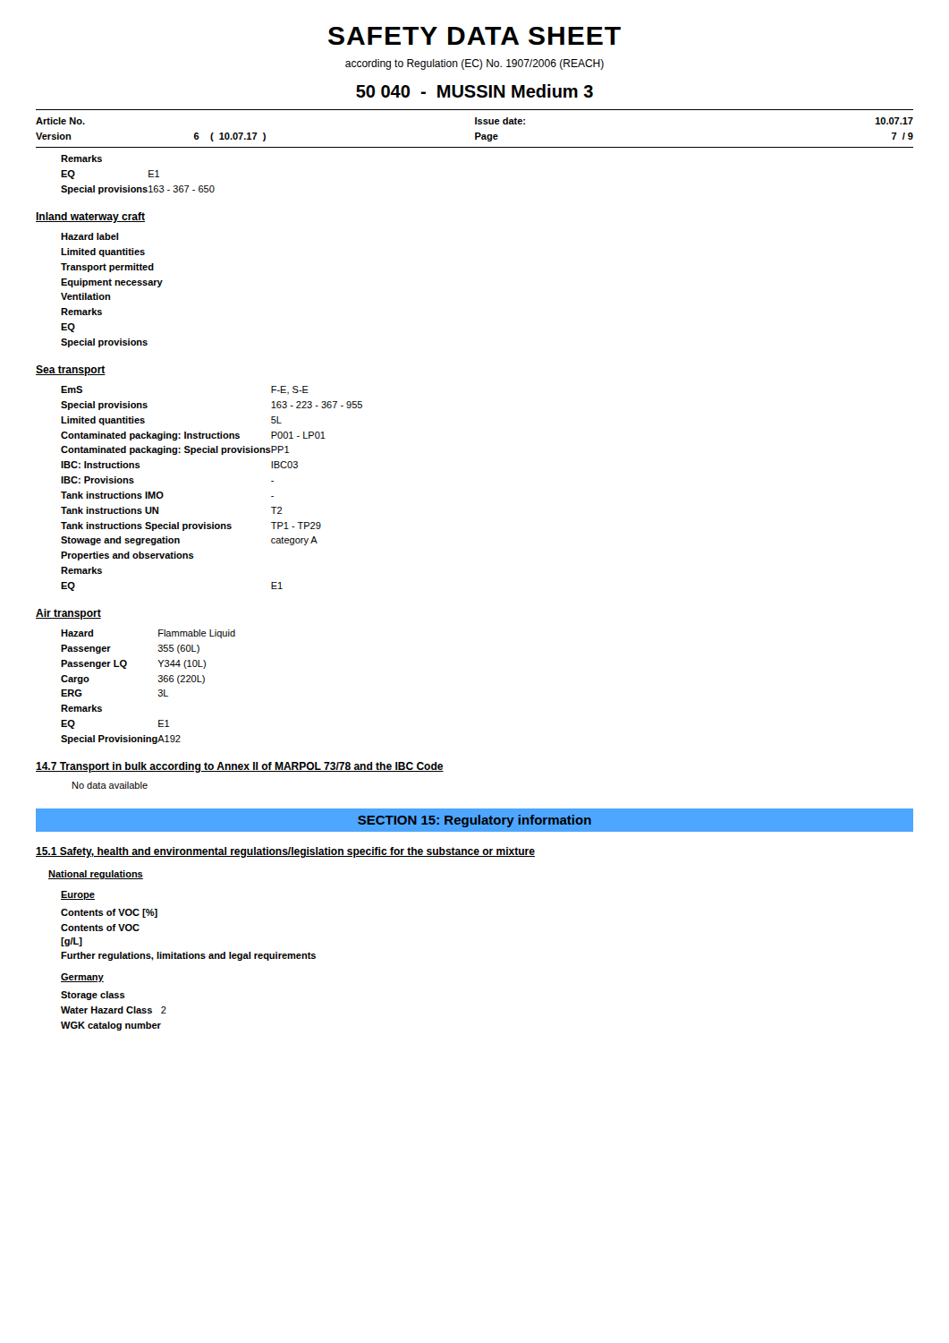SAFETY DATA SHEET
according to Regulation (EC) No. 1907/2006 (REACH)
50 040 - MUSSIN Medium 3
| Article No. | | Issue date: | 10.07.17 |
| Version | 6 ( 10.07.17 ) | Page | 7 / 9 |
| Remarks | |
| EQ | E1 |
| Special provisions | 163 - 367 - 650 |
Inland waterway craft
| Hazard label | |
| Limited quantities | |
| Transport permitted | |
| Equipment necessary | |
| Ventilation | |
| Remarks | |
| EQ | |
| Special provisions | |
Sea transport
| EmS | F-E, S-E |
| Special provisions | 163 - 223 - 367 - 955 |
| Limited quantities | 5L |
| Contaminated packaging: Instructions | P001 - LP01 |
| Contaminated packaging: Special provisions | PP1 |
| IBC: Instructions | IBC03 |
| IBC: Provisions | - |
| Tank instructions IMO | - |
| Tank instructions UN | T2 |
| Tank instructions Special provisions | TP1 - TP29 |
| Stowage and segregation | category A |
| Properties and observations | |
| Remarks | |
| EQ | E1 |
Air transport
| Hazard | Flammable Liquid |
| Passenger | 355 (60L) |
| Passenger LQ | Y344 (10L) |
| Cargo | 366 (220L) |
| ERG | 3L |
| Remarks | |
| EQ | E1 |
| Special Provisioning | A192 |
14.7 Transport in bulk according to Annex II of MARPOL 73/78 and the IBC Code
No data available
SECTION 15: Regulatory information
15.1 Safety, health and environmental regulations/legislation specific for the substance or mixture
National regulations
Europe
| Contents of VOC [%] | |
| Contents of VOC [g/L] | |
| Further regulations, limitations and legal requirements | |
Germany
| Storage class | |
| Water Hazard Class | 2 |
| WGK catalog number | |